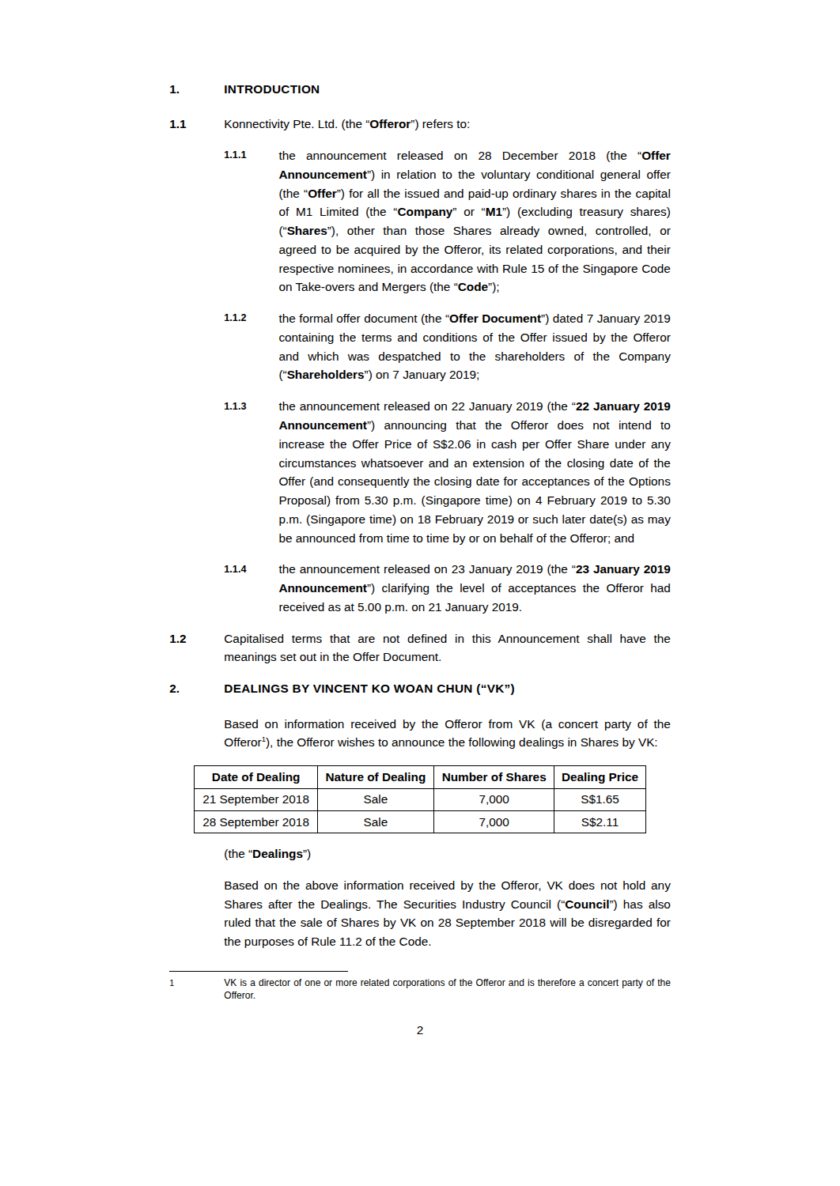1.
Introduction
1.1
Konnectivity Pte. Ltd. (the “Offeror”) refers to:
1.1.1
the announcement released on 28 December 2018 (the “Offer Announcement”) in relation to the voluntary conditional general offer (the “Offer”) for all the issued and paid-up ordinary shares in the capital of M1 Limited (the “Company” or “M1”) (excluding treasury shares) (“Shares”), other than those Shares already owned, controlled, or agreed to be acquired by the Offeror, its related corporations, and their respective nominees, in accordance with Rule 15 of the Singapore Code on Take-overs and Mergers (the “Code”);
1.1.2
the formal offer document (the “Offer Document”) dated 7 January 2019 containing the terms and conditions of the Offer issued by the Offeror and which was despatched to the shareholders of the Company (“Shareholders”) on 7 January 2019;
1.1.3
the announcement released on 22 January 2019 (the “22 January 2019 Announcement”) announcing that the Offeror does not intend to increase the Offer Price of S$2.06 in cash per Offer Share under any circumstances whatsoever and an extension of the closing date of the Offer (and consequently the closing date for acceptances of the Options Proposal) from 5.30 p.m. (Singapore time) on 4 February 2019 to 5.30 p.m. (Singapore time) on 18 February 2019 or such later date(s) as may be announced from time to time by or on behalf of the Offeror; and
1.1.4
the announcement released on 23 January 2019 (the “23 January 2019 Announcement”) clarifying the level of acceptances the Offeror had received as at 5.00 p.m. on 21 January 2019.
1.2
Capitalised terms that are not defined in this Announcement shall have the meanings set out in the Offer Document.
2.
Dealings by Vincent Ko Woan Chun (“VK”)
Based on information received by the Offeror from VK (a concert party of the Offeror1), the Offeror wishes to announce the following dealings in Shares by VK:
| Date of Dealing | Nature of Dealing | Number of Shares | Dealing Price |
| --- | --- | --- | --- |
| 21 September 2018 | Sale | 7,000 | S$1.65 |
| 28 September 2018 | Sale | 7,000 | S$2.11 |
(the “Dealings”)
Based on the above information received by the Offeror, VK does not hold any Shares after the Dealings. The Securities Industry Council (“Council”) has also ruled that the sale of Shares by VK on 28 September 2018 will be disregarded for the purposes of Rule 11.2 of the Code.
1
VK is a director of one or more related corporations of the Offeror and is therefore a concert party of the Offeror.
2